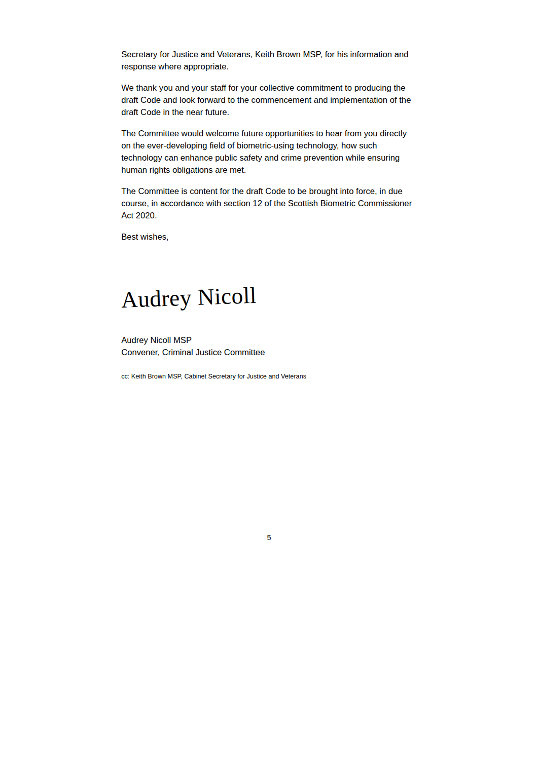Secretary for Justice and Veterans, Keith Brown MSP, for his information and response where appropriate.
We thank you and your staff for your collective commitment to producing the draft Code and look forward to the commencement and implementation of the draft Code in the near future.
The Committee would welcome future opportunities to hear from you directly on the ever-developing field of biometric-using technology, how such technology can enhance public safety and crime prevention while ensuring human rights obligations are met.
The Committee is content for the draft Code to be brought into force, in due course, in accordance with section 12 of the Scottish Biometric Commissioner Act 2020.
Best wishes,
Audrey Nicoll
Audrey Nicoll MSP
Convener, Criminal Justice Committee
cc: Keith Brown MSP, Cabinet Secretary for Justice and Veterans
5